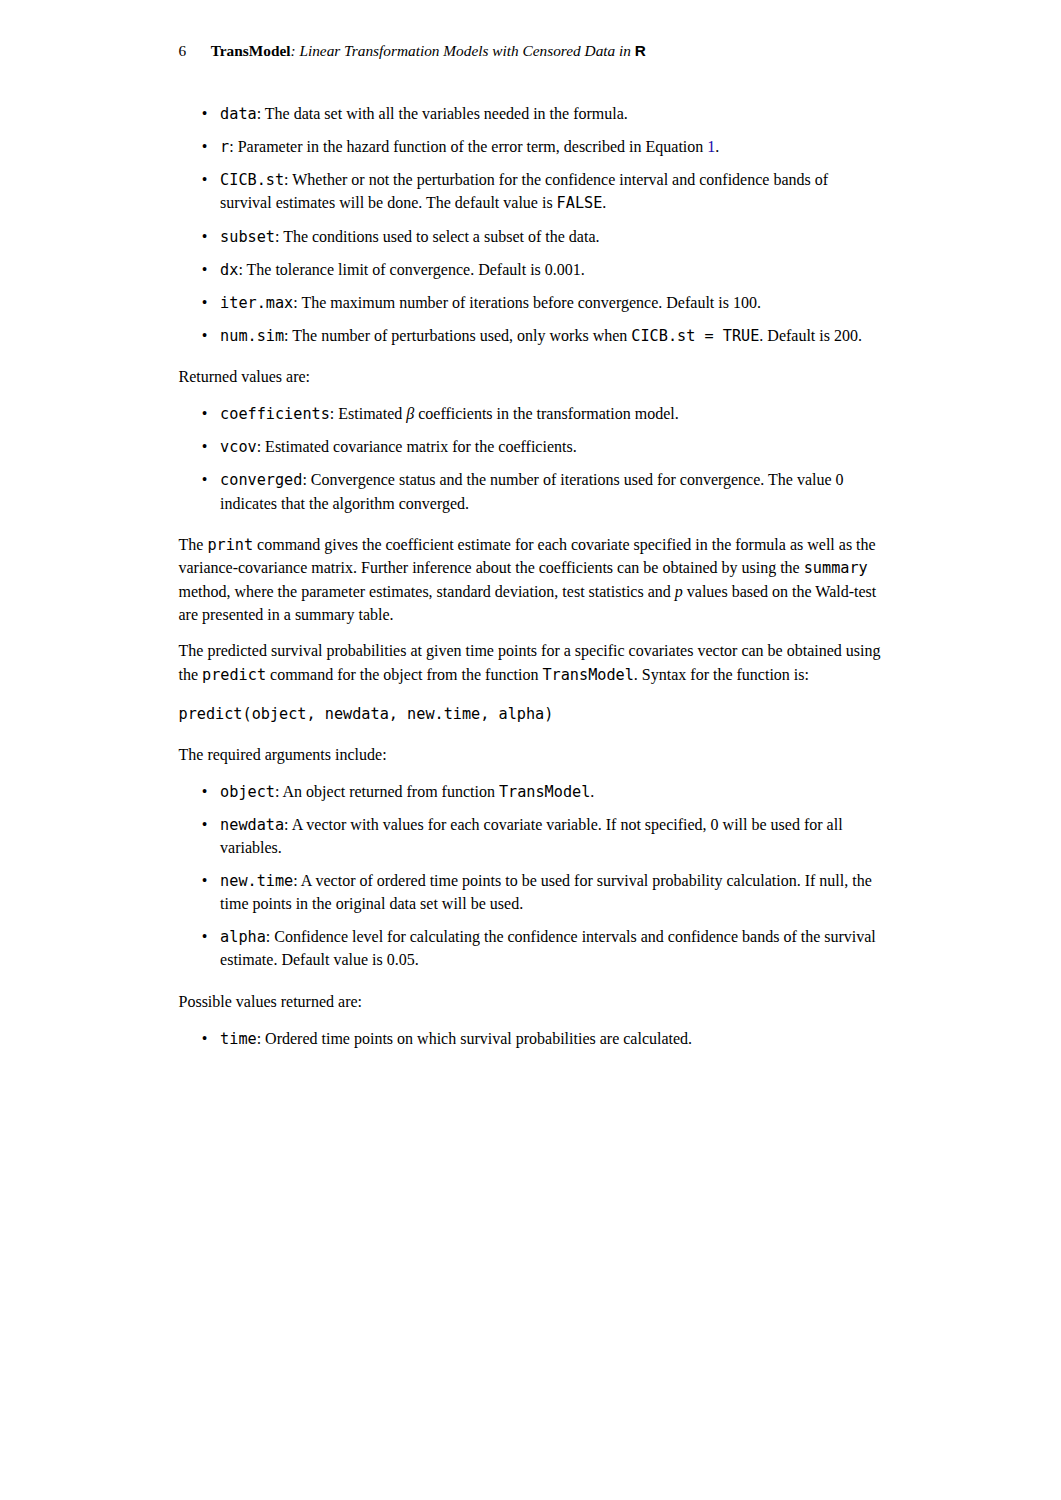6 TransModel: Linear Transformation Models with Censored Data in R
data: The data set with all the variables needed in the formula.
r: Parameter in the hazard function of the error term, described in Equation 1.
CICB.st: Whether or not the perturbation for the confidence interval and confidence bands of survival estimates will be done. The default value is FALSE.
subset: The conditions used to select a subset of the data.
dx: The tolerance limit of convergence. Default is 0.001.
iter.max: The maximum number of iterations before convergence. Default is 100.
num.sim: The number of perturbations used, only works when CICB.st = TRUE. Default is 200.
Returned values are:
coefficients: Estimated β coefficients in the transformation model.
vcov: Estimated covariance matrix for the coefficients.
converged: Convergence status and the number of iterations used for convergence. The value 0 indicates that the algorithm converged.
The print command gives the coefficient estimate for each covariate specified in the formula as well as the variance-covariance matrix. Further inference about the coefficients can be obtained by using the summary method, where the parameter estimates, standard deviation, test statistics and p values based on the Wald-test are presented in a summary table.
The predicted survival probabilities at given time points for a specific covariates vector can be obtained using the predict command for the object from the function TransModel. Syntax for the function is:
predict(object, newdata, new.time, alpha)
The required arguments include:
object: An object returned from function TransModel.
newdata: A vector with values for each covariate variable. If not specified, 0 will be used for all variables.
new.time: A vector of ordered time points to be used for survival probability calculation. If null, the time points in the original data set will be used.
alpha: Confidence level for calculating the confidence intervals and confidence bands of the survival estimate. Default value is 0.05.
Possible values returned are:
time: Ordered time points on which survival probabilities are calculated.